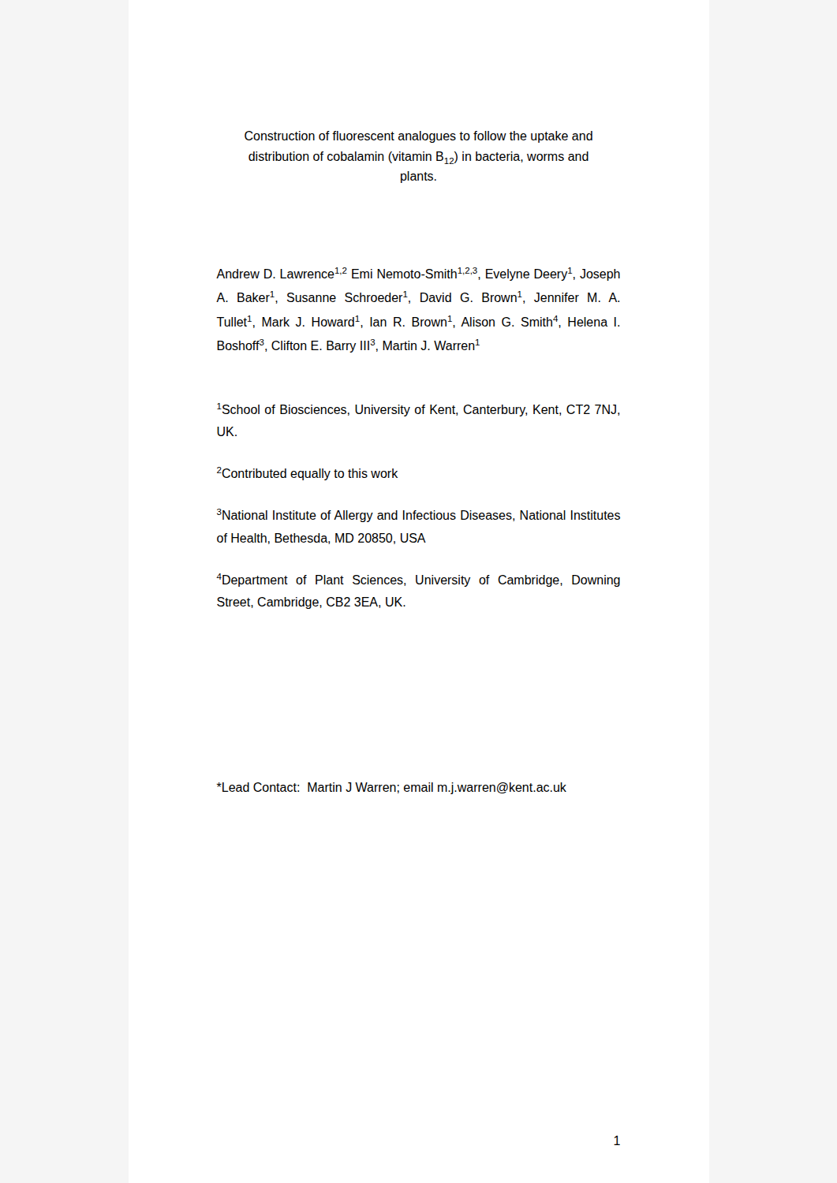Construction of fluorescent analogues to follow the uptake and distribution of cobalamin (vitamin B12) in bacteria, worms and plants.
Andrew D. Lawrence1,2 Emi Nemoto-Smith1,2,3, Evelyne Deery1, Joseph A. Baker1, Susanne Schroeder1, David G. Brown1, Jennifer M. A. Tullet1, Mark J. Howard1, Ian R. Brown1, Alison G. Smith4, Helena I. Boshoff3, Clifton E. Barry III3, Martin J. Warren1
1School of Biosciences, University of Kent, Canterbury, Kent, CT2 7NJ, UK.
2Contributed equally to this work
3National Institute of Allergy and Infectious Diseases, National Institutes of Health, Bethesda, MD 20850, USA
4Department of Plant Sciences, University of Cambridge, Downing Street, Cambridge, CB2 3EA, UK.
*Lead Contact: Martin J Warren; email m.j.warren@kent.ac.uk
1